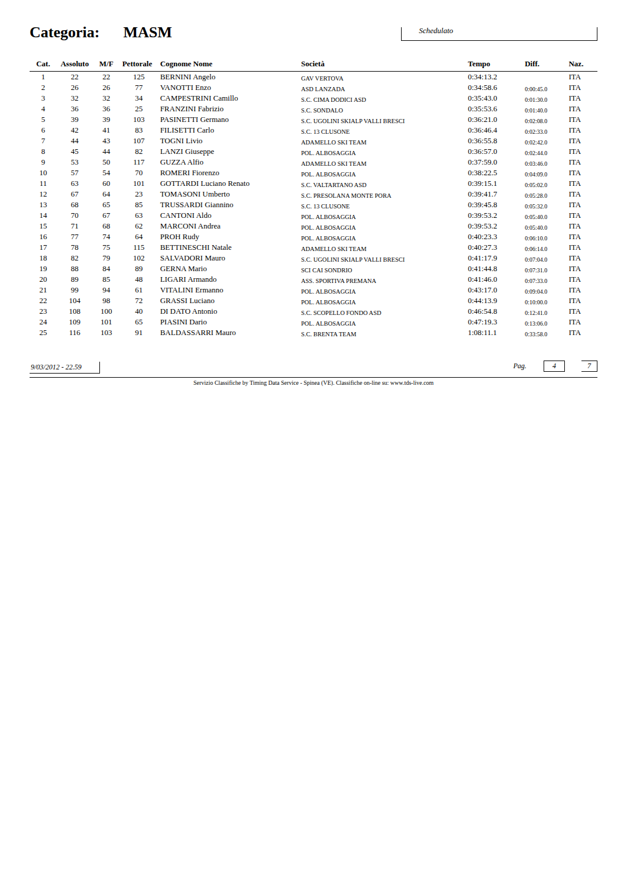Categoria: MASM
Schedulato
| Cat. | Assoluto | M/F | Pettorale | Cognome Nome | Società | Tempo | Diff. | Naz. |
| --- | --- | --- | --- | --- | --- | --- | --- | --- |
| 1 | 22 | 22 | 125 | BERNINI Angelo | GAV VERTOVA | 0:34:13.2 | | ITA |
| 2 | 26 | 26 | 77 | VANOTTI Enzo | ASD LANZADA | 0:34:58.6 | 0:00:45.0 | ITA |
| 3 | 32 | 32 | 34 | CAMPESTRINI Camillo | S.C. CIMA DODICI ASD | 0:35:43.0 | 0:01:30.0 | ITA |
| 4 | 36 | 36 | 25 | FRANZINI Fabrizio | S.C. SONDALO | 0:35:53.6 | 0:01:40.0 | ITA |
| 5 | 39 | 39 | 103 | PASINETTI Germano | S.C. UGOLINI SKIALP VALLI BRESCI | 0:36:21.0 | 0:02:08.0 | ITA |
| 6 | 42 | 41 | 83 | FILISETTI Carlo | S.C. 13 CLUSONE | 0:36:46.4 | 0:02:33.0 | ITA |
| 7 | 44 | 43 | 107 | TOGNI Livio | ADAMELLO SKI TEAM | 0:36:55.8 | 0:02:42.0 | ITA |
| 8 | 45 | 44 | 82 | LANZI Giuseppe | POL. ALBOSAGGIA | 0:36:57.0 | 0:02:44.0 | ITA |
| 9 | 53 | 50 | 117 | GUZZA Alfio | ADAMELLO SKI TEAM | 0:37:59.0 | 0:03:46.0 | ITA |
| 10 | 57 | 54 | 70 | ROMERI Fiorenzo | POL. ALBOSAGGIA | 0:38:22.5 | 0:04:09.0 | ITA |
| 11 | 63 | 60 | 101 | GOTTARDI Luciano Renato | S.C. VALTARTANO ASD | 0:39:15.1 | 0:05:02.0 | ITA |
| 12 | 67 | 64 | 23 | TOMASONI Umberto | S.C. PRESOLANA MONTE PORA | 0:39:41.7 | 0:05:28.0 | ITA |
| 13 | 68 | 65 | 85 | TRUSSARDI Giannino | S.C. 13 CLUSONE | 0:39:45.8 | 0:05:32.0 | ITA |
| 14 | 70 | 67 | 63 | CANTONI Aldo | POL. ALBOSAGGIA | 0:39:53.2 | 0:05:40.0 | ITA |
| 15 | 71 | 68 | 62 | MARCONI Andrea | POL. ALBOSAGGIA | 0:39:53.2 | 0:05:40.0 | ITA |
| 16 | 77 | 74 | 64 | PROH Rudy | POL. ALBOSAGGIA | 0:40:23.3 | 0:06:10.0 | ITA |
| 17 | 78 | 75 | 115 | BETTINESCHI Natale | ADAMELLO SKI TEAM | 0:40:27.3 | 0:06:14.0 | ITA |
| 18 | 82 | 79 | 102 | SALVADORI Mauro | S.C. UGOLINI SKIALP VALLI BRESCI | 0:41:17.9 | 0:07:04.0 | ITA |
| 19 | 88 | 84 | 89 | GERNA Mario | SCI CAI SONDRIO | 0:41:44.8 | 0:07:31.0 | ITA |
| 20 | 89 | 85 | 48 | LIGARI Armando | ASS. SPORTIVA PREMANA | 0:41:46.0 | 0:07:33.0 | ITA |
| 21 | 99 | 94 | 61 | VITALINI Ermanno | POL. ALBOSAGGIA | 0:43:17.0 | 0:09:04.0 | ITA |
| 22 | 104 | 98 | 72 | GRASSI Luciano | POL. ALBOSAGGIA | 0:44:13.9 | 0:10:00.0 | ITA |
| 23 | 108 | 100 | 40 | DI DATO Antonio | S.C. SCOPELLO FONDO ASD | 0:46:54.8 | 0:12:41.0 | ITA |
| 24 | 109 | 101 | 65 | PIASINI Dario | POL. ALBOSAGGIA | 0:47:19.3 | 0:13:06.0 | ITA |
| 25 | 116 | 103 | 91 | BALDASSARRI Mauro | S.C. BRENTA TEAM | 1:08:11.1 | 0:33:58.0 | ITA |
9/03/2012 - 22.59 Pag. 4 7
Servizio Classifiche by Timing Data Service - Spinea (VE). Classifiche on-line su: www.tds-live.com